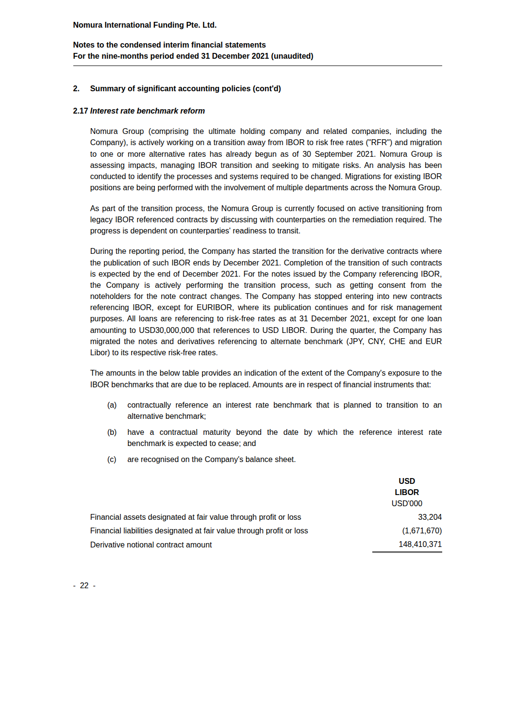Nomura International Funding Pte. Ltd.
Notes to the condensed interim financial statements For the nine-months period ended 31 December 2021 (unaudited)
2. Summary of significant accounting policies (cont'd)
2.17 Interest rate benchmark reform
Nomura Group (comprising the ultimate holding company and related companies, including the Company), is actively working on a transition away from IBOR to risk free rates ("RFR") and migration to one or more alternative rates has already begun as of 30 September 2021. Nomura Group is assessing impacts, managing IBOR transition and seeking to mitigate risks. An analysis has been conducted to identify the processes and systems required to be changed. Migrations for existing IBOR positions are being performed with the involvement of multiple departments across the Nomura Group.
As part of the transition process, the Nomura Group is currently focused on active transitioning from legacy IBOR referenced contracts by discussing with counterparties on the remediation required. The progress is dependent on counterparties' readiness to transit.
During the reporting period, the Company has started the transition for the derivative contracts where the publication of such IBOR ends by December 2021. Completion of the transition of such contracts is expected by the end of December 2021. For the notes issued by the Company referencing IBOR, the Company is actively performing the transition process, such as getting consent from the noteholders for the note contract changes. The Company has stopped entering into new contracts referencing IBOR, except for EURIBOR, where its publication continues and for risk management purposes. All loans are referencing to risk-free rates as at 31 December 2021, except for one loan amounting to USD30,000,000 that references to USD LIBOR. During the quarter, the Company has migrated the notes and derivatives referencing to alternate benchmark (JPY, CNY, CHE and EUR Libor) to its respective risk-free rates.
The amounts in the below table provides an indication of the extent of the Company's exposure to the IBOR benchmarks that are due to be replaced. Amounts are in respect of financial instruments that:
(a) contractually reference an interest rate benchmark that is planned to transition to an alternative benchmark;
(b) have a contractual maturity beyond the date by which the reference interest rate benchmark is expected to cease; and
(c) are recognised on the Company's balance sheet.
| | USD LIBOR USD'000 |
| --- | --- |
| Financial assets designated at fair value through profit or loss | 33,204 |
| Financial liabilities designated at fair value through profit or loss | (1,671,670) |
| Derivative notional contract amount | 148,410,371 |
- 22 -